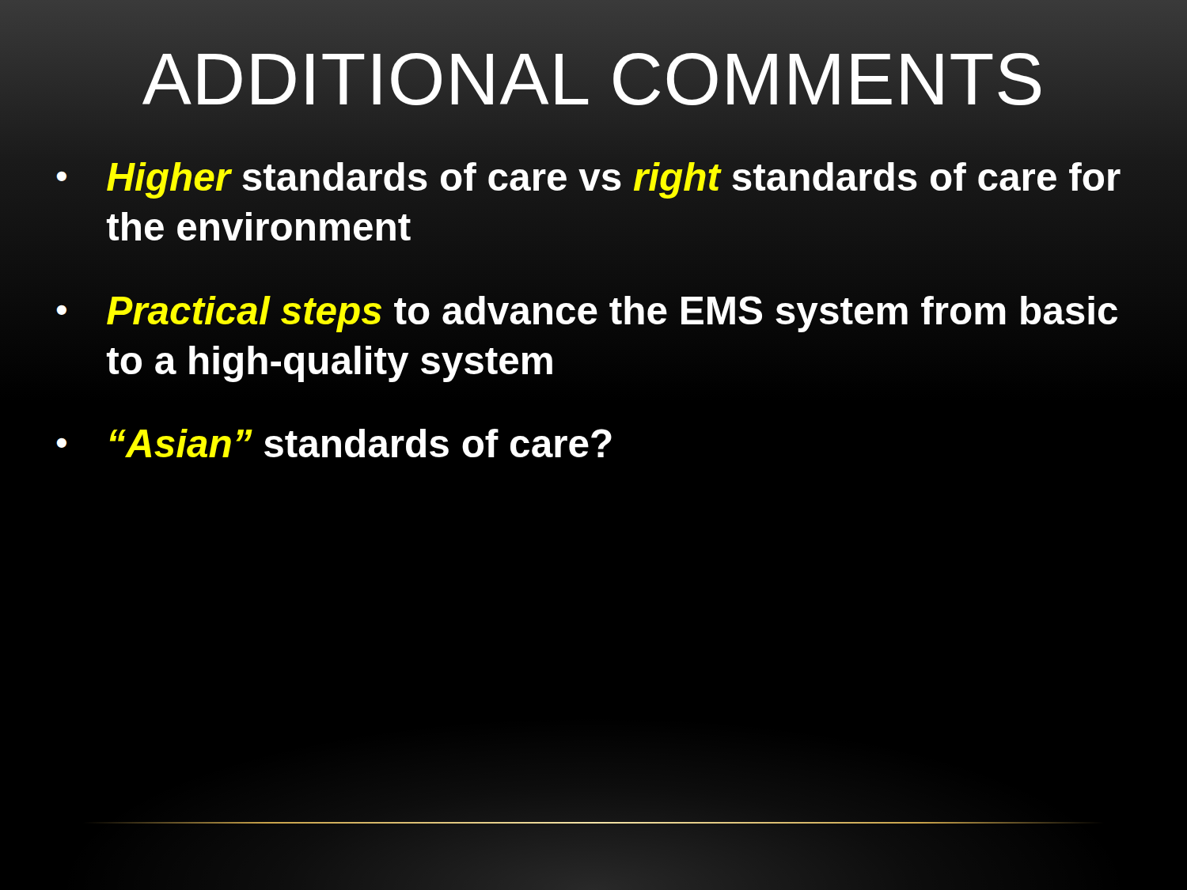Additional Comments
Higher standards of care vs right standards of care for the environment
Practical steps to advance the EMS system from basic to a high-quality system
“Asian” standards of care?